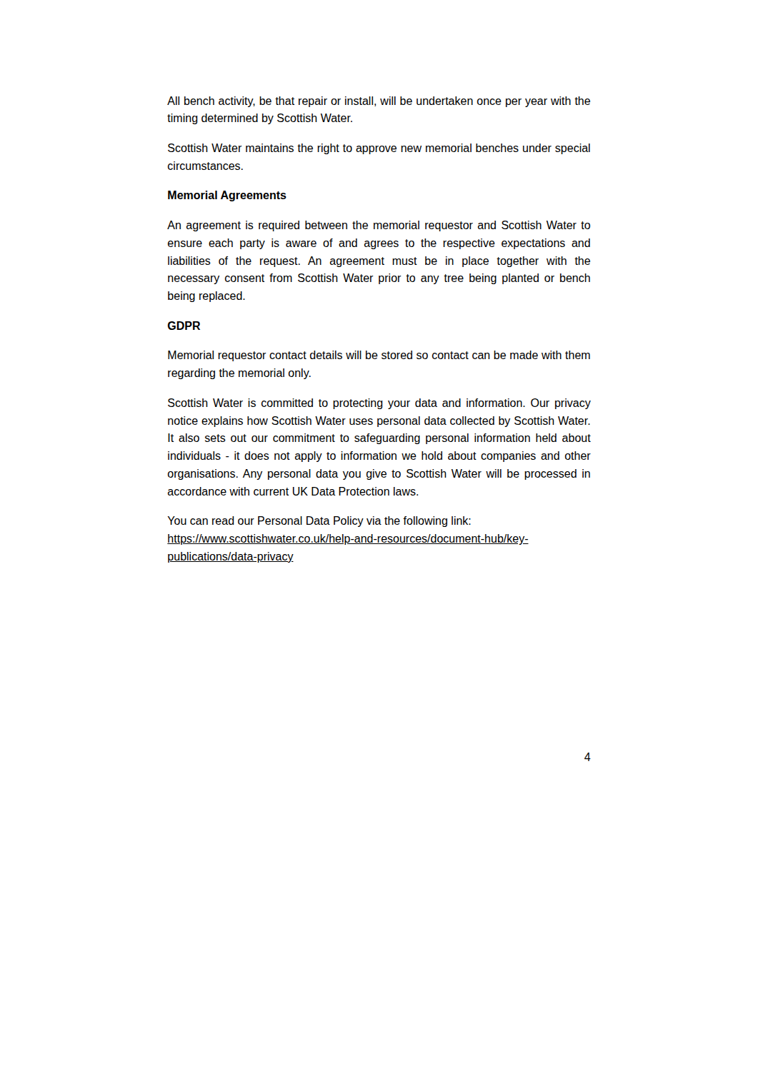All bench activity, be that repair or install, will be undertaken once per year with the timing determined by Scottish Water.
Scottish Water maintains the right to approve new memorial benches under special circumstances.
Memorial Agreements
An agreement is required between the memorial requestor and Scottish Water to ensure each party is aware of and agrees to the respective expectations and liabilities of the request. An agreement must be in place together with the necessary consent from Scottish Water prior to any tree being planted or bench being replaced.
GDPR
Memorial requestor contact details will be stored so contact can be made with them regarding the memorial only.
Scottish Water is committed to protecting your data and information. Our privacy notice explains how Scottish Water uses personal data collected by Scottish Water. It also sets out our commitment to safeguarding personal information held about individuals - it does not apply to information we hold about companies and other organisations. Any personal data you give to Scottish Water will be processed in accordance with current UK Data Protection laws.
You can read our Personal Data Policy via the following link:
https://www.scottishwater.co.uk/help-and-resources/document-hub/key-publications/data-privacy
4